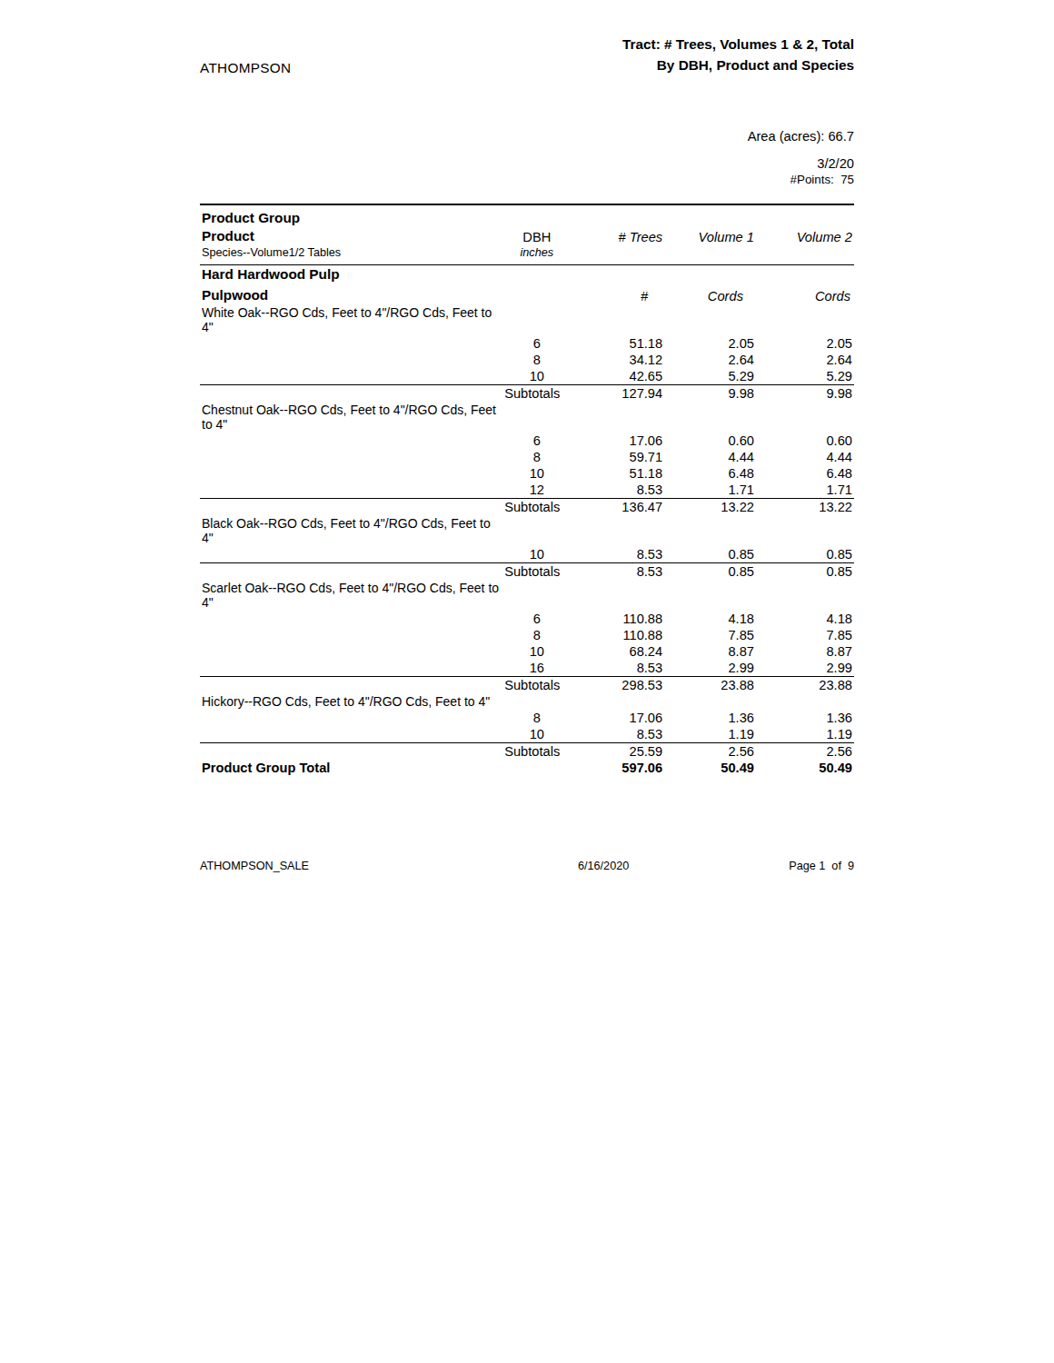Tract: # Trees, Volumes 1 & 2, Total
By DBH, Product and Species
ATHOMPSON
Area (acres): 66.7
3/2/20
#Points: 75
| Product Group | | | | |
| Product | DBH | # Trees | Volume 1 | Volume 2 |
| Species--Volume1/2 Tables | inches | | | |
| Hard Hardwood Pulp | | | | |
| Pulpwood | | # | Cords | Cords |
| White Oak--RGO Cds, Feet to 4"/RGO Cds, Feet to 4" | | | | |
| | 6 | 51.18 | 2.05 | 2.05 |
| | 8 | 34.12 | 2.64 | 2.64 |
| | 10 | 42.65 | 5.29 | 5.29 |
| | Subtotals | 127.94 | 9.98 | 9.98 |
| Chestnut Oak--RGO Cds, Feet to 4"/RGO Cds, Feet to 4" | | | | |
| | 6 | 17.06 | 0.60 | 0.60 |
| | 8 | 59.71 | 4.44 | 4.44 |
| | 10 | 51.18 | 6.48 | 6.48 |
| | 12 | 8.53 | 1.71 | 1.71 |
| | Subtotals | 136.47 | 13.22 | 13.22 |
| Black Oak--RGO Cds, Feet to 4"/RGO Cds, Feet to 4" | | | | |
| | 10 | 8.53 | 0.85 | 0.85 |
| | Subtotals | 8.53 | 0.85 | 0.85 |
| Scarlet Oak--RGO Cds, Feet to 4"/RGO Cds, Feet to 4" | | | | |
| | 6 | 110.88 | 4.18 | 4.18 |
| | 8 | 110.88 | 7.85 | 7.85 |
| | 10 | 68.24 | 8.87 | 8.87 |
| | 16 | 8.53 | 2.99 | 2.99 |
| | Subtotals | 298.53 | 23.88 | 23.88 |
| Hickory--RGO Cds, Feet to 4"/RGO Cds, Feet to 4" | | | | |
| | 8 | 17.06 | 1.36 | 1.36 |
| | 10 | 8.53 | 1.19 | 1.19 |
| | Subtotals | 25.59 | 2.56 | 2.56 |
| Product Group Total | | 597.06 | 50.49 | 50.49 |
ATHOMPSON_SALE
6/16/2020
Page 1 of 9